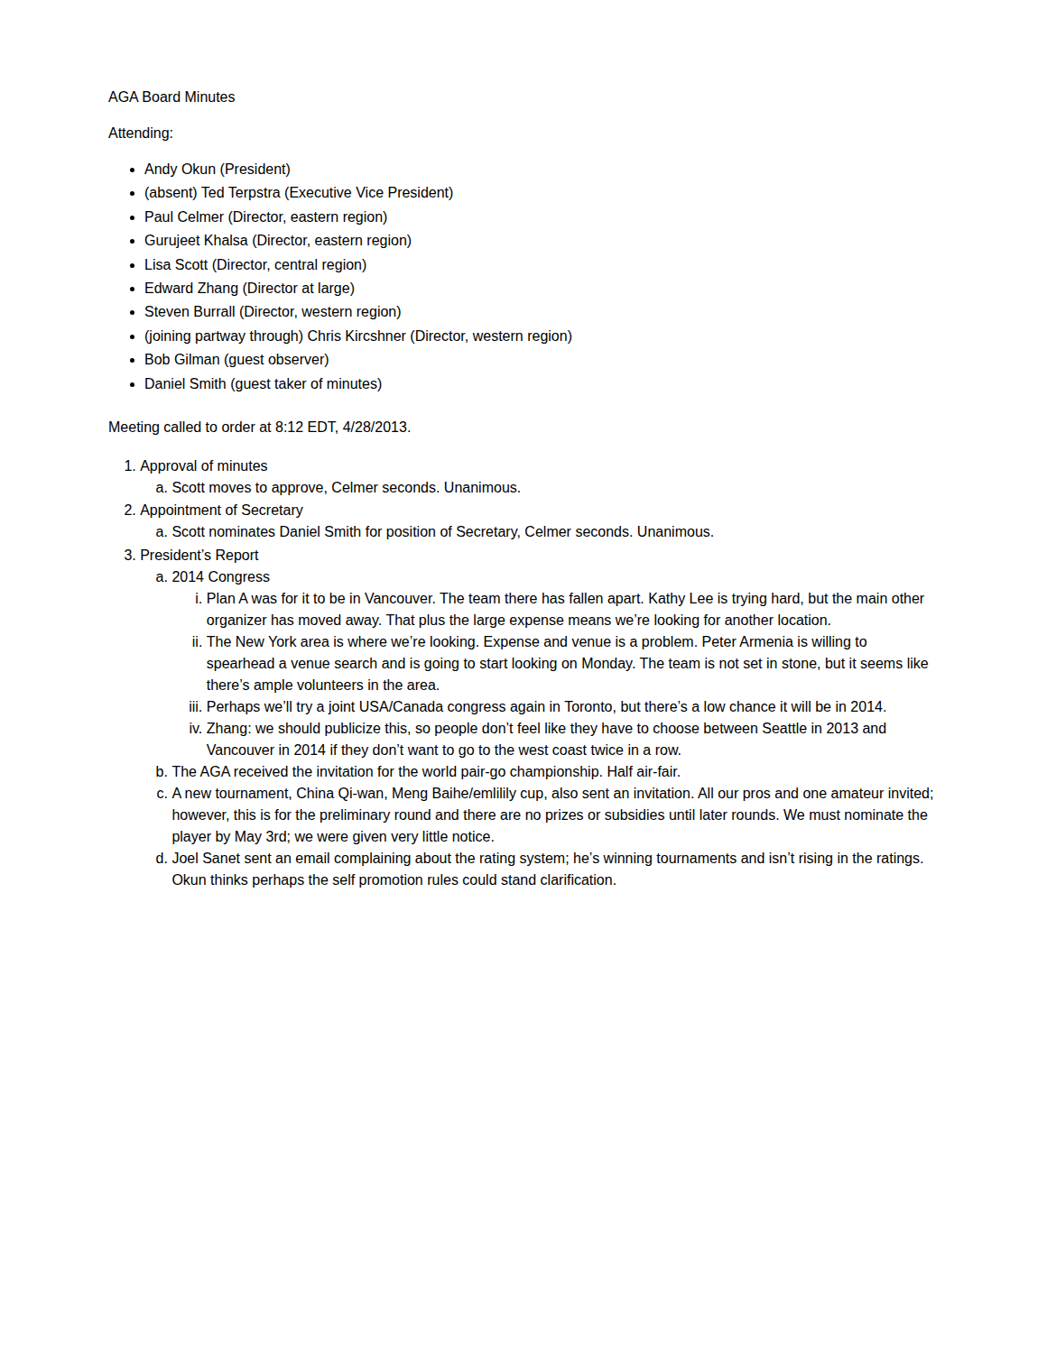AGA Board Minutes
Attending:
Andy Okun (President)
(absent) Ted Terpstra (Executive Vice President)
Paul Celmer (Director, eastern region)
Gurujeet Khalsa (Director, eastern region)
Lisa Scott (Director, central region)
Edward Zhang (Director at large)
Steven Burrall (Director, western region)
(joining partway through) Chris Kircshner (Director, western region)
Bob Gilman (guest observer)
Daniel Smith (guest taker of minutes)
Meeting called to order at 8:12 EDT, 4/28/2013.
Approval of minutes
Scott moves to approve, Celmer seconds. Unanimous.
Appointment of Secretary
Scott nominates Daniel Smith for position of Secretary, Celmer seconds. Unanimous.
President’s Report
2014 Congress
Plan A was for it to be in Vancouver. The team there has fallen apart. Kathy Lee is trying hard, but the main other organizer has moved away. That plus the large expense means we’re looking for another location.
The New York area is where we’re looking. Expense and venue is a problem. Peter Armenia is willing to spearhead a venue search and is going to start looking on Monday. The team is not set in stone, but it seems like there’s ample volunteers in the area.
Perhaps we’ll try a joint USA/Canada congress again in Toronto, but there’s a low chance it will be in 2014.
Zhang: we should publicize this, so people don’t feel like they have to choose between Seattle in 2013 and Vancouver in 2014 if they don’t want to go to the west coast twice in a row.
The AGA received the invitation for the world pair-go championship. Half air-fair.
A new tournament, China Qi-wan, Meng Baihe/emlilily cup, also sent an invitation. All our pros and one amateur invited; however, this is for the preliminary round and there are no prizes or subsidies until later rounds. We must nominate the player by May 3rd; we were given very little notice.
Joel Sanet sent an email complaining about the rating system; he’s winning tournaments and isn’t rising in the ratings. Okun thinks perhaps the self promotion rules could stand clarification.